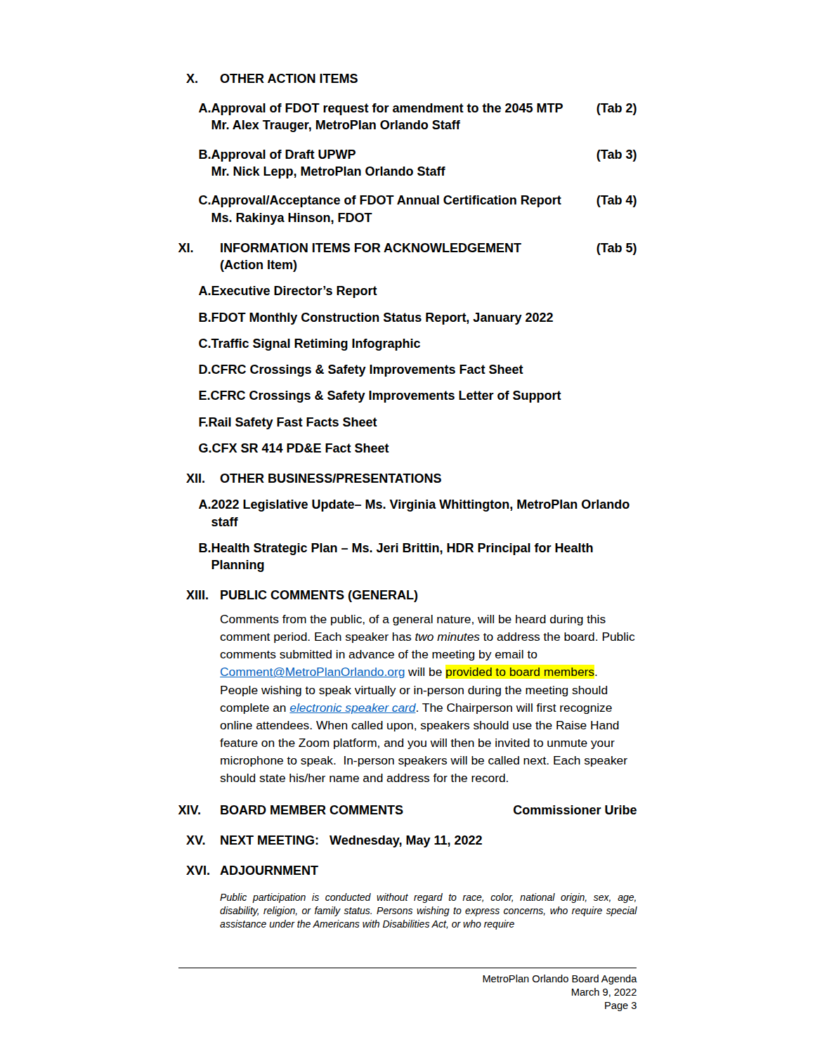X.
OTHER ACTION ITEMS
A.
Approval of FDOT request for amendment to the 2045 MTP Mr. Alex Trauger, MetroPlan Orlando Staff
(Tab 2)
B.
Approval of Draft UPWP Mr. Nick Lepp, MetroPlan Orlando Staff
(Tab 3)
C.
Approval/Acceptance of FDOT Annual Certification Report Ms. Rakinya Hinson, FDOT
(Tab 4)
XI.
INFORMATION ITEMS FOR ACKNOWLEDGEMENT (Action Item)
(Tab 5)
A.
Executive Director’s Report
B.
FDOT Monthly Construction Status Report, January 2022
C.
Traffic Signal Retiming Infographic
D.
CFRC Crossings & Safety Improvements Fact Sheet
E.
CFRC Crossings & Safety Improvements Letter of Support
F.
Rail Safety Fast Facts Sheet
G.
CFX SR 414 PD&E Fact Sheet
XII.
OTHER BUSINESS/PRESENTATIONS
A.
2022 Legislative Update– Ms. Virginia Whittington, MetroPlan Orlando staff
B.
Health Strategic Plan – Ms. Jeri Brittin, HDR Principal for Health Planning
XIII.
PUBLIC COMMENTS (GENERAL)
Comments from the public, of a general nature, will be heard during this comment period. Each speaker has two minutes to address the board. Public comments submitted in advance of the meeting by email to Comment@MetroPlanOrlando.org will be provided to board members. People wishing to speak virtually or in-person during the meeting should complete an electronic speaker card. The Chairperson will first recognize online attendees. When called upon, speakers should use the Raise Hand feature on the Zoom platform, and you will then be invited to unmute your microphone to speak. In-person speakers will be called next. Each speaker should state his/her name and address for the record.
XIV.
BOARD MEMBER COMMENTS
Commissioner Uribe
XV.
NEXT MEETING: Wednesday, May 11, 2022
XVI.
ADJOURNMENT
Public participation is conducted without regard to race, color, national origin, sex, age, disability, religion, or family status. Persons wishing to express concerns, who require special assistance under the Americans with Disabilities Act, or who require
MetroPlan Orlando Board Agenda
March 9, 2022
Page 3